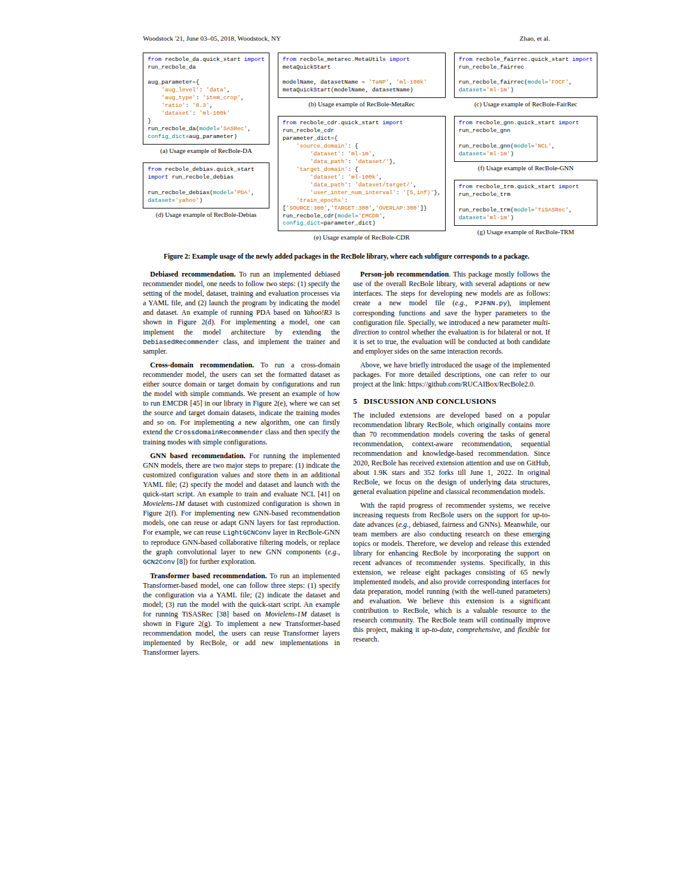Woodstock '21, June 03–05, 2018, Woodstock, NY
Zhao, et al.
from recbole_da.quick_start import run_recbole_da aug_parameter={ 'aug_level': 'data', 'aug_type': 'item_crop', 'ratio': '0.3', 'dataset': 'ml-100k' } run_recbole_da(model='SASRec', config_dict=aug_parameter)
(a) Usage example of RecBole-DA
from recbole_debias.quick_start import run_recbole_debias run_recbole_debias(model='PDA', dataset='yahoo')
(d) Usage example of RecBole-Debias
from recbole_metarec.MetaUtils import metaQuickStart modelName, datasetName = 'TaNP', 'ml-100k' metaQuickStart(modelName, datasetName)
(b) Usage example of RecBole-MetaRec
from recbole_cdr.quick_start import run_recbole_cdr parameter_dict={ 'source_domain': { 'dataset': 'ml-1m', 'data_path': 'dataset/'}, 'target_domain': { 'dataset': 'ml-100k', 'data_path': 'dataset/target/', 'user_inter_num_interval': '[5,inf)'}, 'train_epochs': ['SOURCE:300','TARGET:300','OVERLAP:300']} run_recbole_cdr(model='EMCDR', config_dict=parameter_dict)
(e) Usage example of RecBole-CDR
from recbole_fairrec.quick_start import run_recbole_fairrec run_recbole_fairrec(model='FOCF', dataset='ml-1m')
(c) Usage example of RecBole-FairRec
from recbole_gnn.quick_start import run_recbole_gnn run_recbole_gnn(model='NCL', dataset='ml-1m')
(f) Usage example of RecBole-GNN
from recbole_trm.quick_start import run_recbole_trm run_recbole_trm(model='TiSASRec', dataset='ml-1m')
(g) Usage example of RecBole-TRM
Figure 2: Example usage of the newly added packages in the RecBole library, where each subfigure corresponds to a package.
Debiased recommendation. To run an implemented debiased recommender model, one needs to follow two steps: (1) specify the setting of the model, dataset, training and evaluation processes via a YAML file, and (2) launch the program by indicating the model and dataset. An example of running PDA based on Yahoo!R3 is shown in Figure 2(d). For implementing a model, one can implement the model architecture by extending the DebiasedRecommender class, and implement the trainer and sampler.
Cross-domain recommendation. To run a cross-domain recommender model, the users can set the formatted dataset as either source domain or target domain by configurations and run the model with simple commands. We present an example of how to run EMCDR [45] in our library in Figure 2(e), where we can set the source and target domain datasets, indicate the training modes and so on. For implementing a new algorithm, one can firstly extend the CrossdomainRecommender class and then specify the training modes with simple configurations.
GNN based recommendation. For running the implemented GNN models, there are two major steps to prepare: (1) indicate the customized configuration values and store them in an additional YAML file; (2) specify the model and dataset and launch with the quick-start script. An example to train and evaluate NCL [41] on Movielens-1M dataset with customized configuration is shown in Figure 2(f). For implementing new GNN-based recommendation models, one can reuse or adapt GNN layers for fast reproduction. For example, we can reuse LightGCNConv layer in RecBole-GNN to reproduce GNN-based collaborative filtering models, or replace the graph convolutional layer to new GNN components (e.g., GCN2Conv [8]) for further exploration.
Transformer based recommendation. To run an implemented Transformer-based model, one can follow three steps: (1) specify the configuration via a YAML file; (2) indicate the dataset and model; (3) run the model with the quick-start script. An example for running TiSASRec [38] based on Movielens-1M dataset is shown in Figure 2(g). To implement a new Transformer-based recommendation model, the users can reuse Transformer layers implemented by RecBole, or add new implementations in Transformer layers.
Person-job recommendation. This package mostly follows the use of the overall RecBole library, with several adaptions or new interfaces. The steps for developing new models are as follows: create a new model file (e.g., PJFNN.py), implement corresponding functions and save the hyper parameters to the configuration file. Specially, we introduced a new parameter multi-direction to control whether the evaluation is for bilateral or not. If it is set to true, the evaluation will be conducted at both candidate and employer sides on the same interaction records.
Above, we have briefly introduced the usage of the implemented packages. For more detailed descriptions, one can refer to our project at the link: https://github.com/RUCAIBox/RecBole2.0.
5 Discussion and Conclusions
The included extensions are developed based on a popular recommendation library RecBole, which originally contains more than 70 recommendation models covering the tasks of general recommendation, context-aware recommendation, sequential recommendation and knowledge-based recommendation. Since 2020, RecBole has received extension attention and use on GitHub, about 1.9K stars and 352 forks till June 1, 2022. In original RecBole, we focus on the design of underlying data structures, general evaluation pipeline and classical recommendation models.
With the rapid progress of recommender systems, we receive increasing requests from RecBole users on the support for up-to-date advances (e.g., debiased, fairness and GNNs). Meanwhile, our team members are also conducting research on these emerging topics or models. Therefore, we develop and release this extended library for enhancing RecBole by incorporating the support on recent advances of recommender systems. Specifically, in this extension, we release eight packages consisting of 65 newly implemented models, and also provide corresponding interfaces for data preparation, model running (with the well-tuned parameters) and evaluation. We believe this extension is a significant contribution to RecBole, which is a valuable resource to the research community. The RecBole team will continually improve this project, making it up-to-date, comprehensive, and flexible for research.